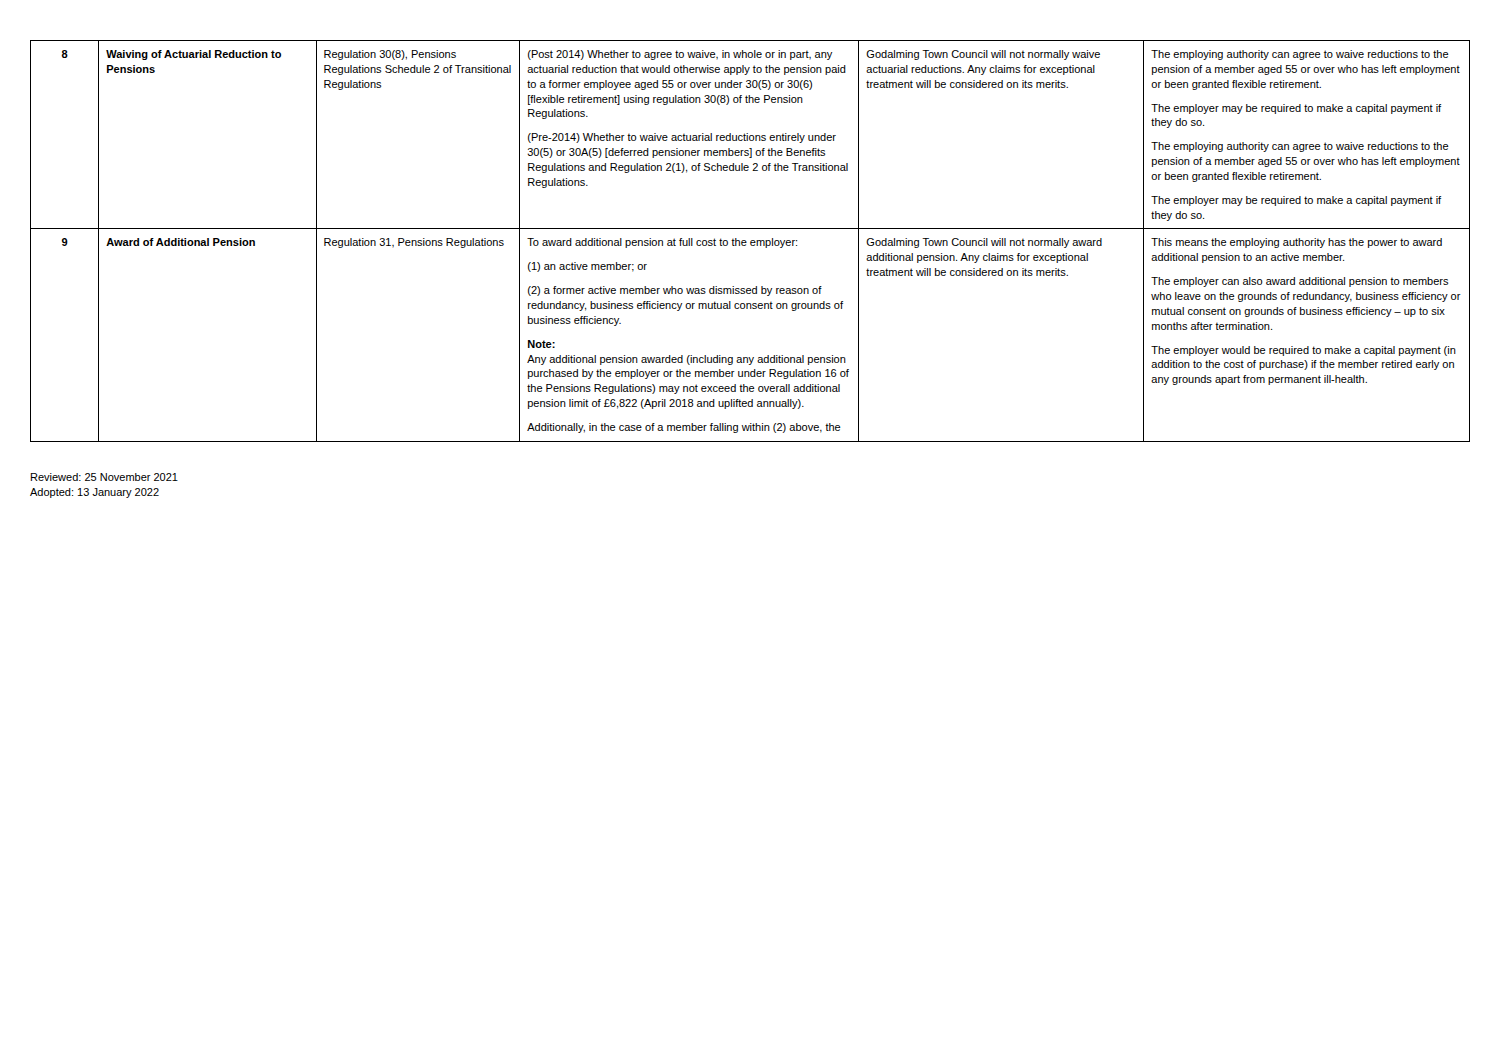| 8 | Waiving of Actuarial Reduction to Pensions | Regulation 30(8), Pensions Regulations Schedule 2 of Transitional Regulations | (Post 2014) Whether to agree to waive, in whole or in part, any actuarial reduction that would otherwise apply to the pension paid to a former employee aged 55 or over under 30(5) or 30(6) [flexible retirement] using regulation 30(8) of the Pension Regulations. (Pre-2014) Whether to waive actuarial reductions entirely under 30(5) or 30A(5) [deferred pensioner members] of the Benefits Regulations and Regulation 2(1), of Schedule 2 of the Transitional Regulations. | Godalming Town Council will not normally waive actuarial reductions. Any claims for exceptional treatment will be considered on its merits. | The employing authority can agree to waive reductions to the pension of a member aged 55 or over who has left employment or been granted flexible retirement. The employer may be required to make a capital payment if they do so. The employing authority can agree to waive reductions to the pension of a member aged 55 or over who has left employment or been granted flexible retirement. The employer may be required to make a capital payment if they do so. |
| 9 | Award of Additional Pension | Regulation 31, Pensions Regulations | To award additional pension at full cost to the employer: (1) an active member; or (2) a former active member who was dismissed by reason of redundancy, business efficiency or mutual consent on grounds of business efficiency. Note: Any additional pension awarded (including any additional pension purchased by the employer or the member under Regulation 16 of the Pensions Regulations) may not exceed the overall additional pension limit of £6,822 (April 2018 and uplifted annually). Additionally, in the case of a member falling within (2) above, the | Godalming Town Council will not normally award additional pension. Any claims for exceptional treatment will be considered on its merits. | This means the employing authority has the power to award additional pension to an active member. The employer can also award additional pension to members who leave on the grounds of redundancy, business efficiency or mutual consent on grounds of business efficiency – up to six months after termination. The employer would be required to make a capital payment (in addition to the cost of purchase) if the member retired early on any grounds apart from permanent ill-health. |
Reviewed: 25 November 2021
Adopted: 13 January 2022